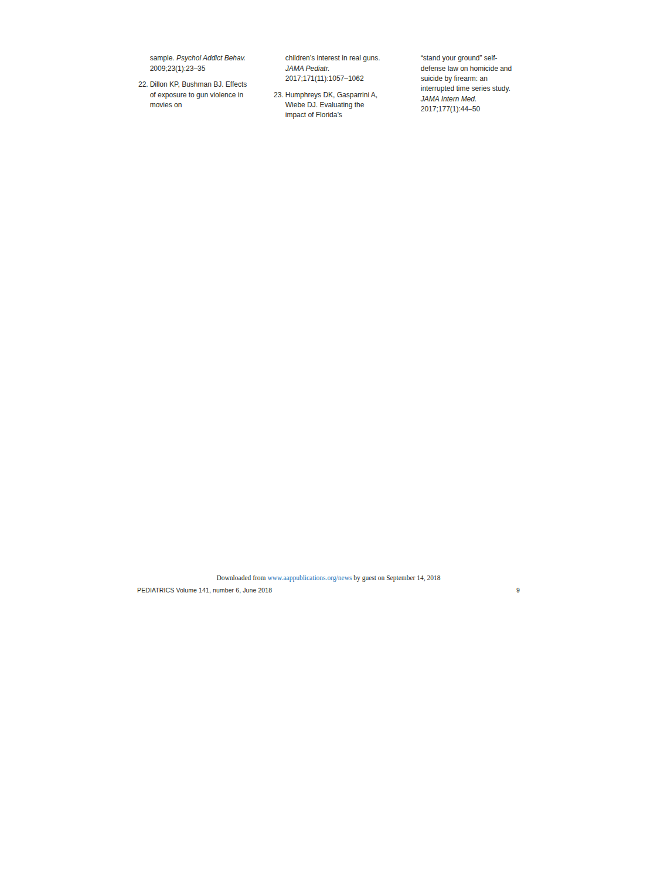sample. Psychol Addict Behav. 2009;23(1):23–35
22.
Dillon KP, Bushman BJ. Effects of exposure to gun violence in movies on
children’s interest in real guns. JAMA Pediatr. 2017;171(11):1057–1062
23.
Humphreys DK, Gasparrini A, Wiebe DJ. Evaluating the impact of Florida’s
“stand your ground” self-defense law on homicide and suicide by firearm: an interrupted time series study. JAMA Intern Med. 2017;177(1):44–50
Downloaded from www.aappublications.org/news by guest on September 14, 2018
PEDIATRICS Volume 141, number 6, June 2018
9